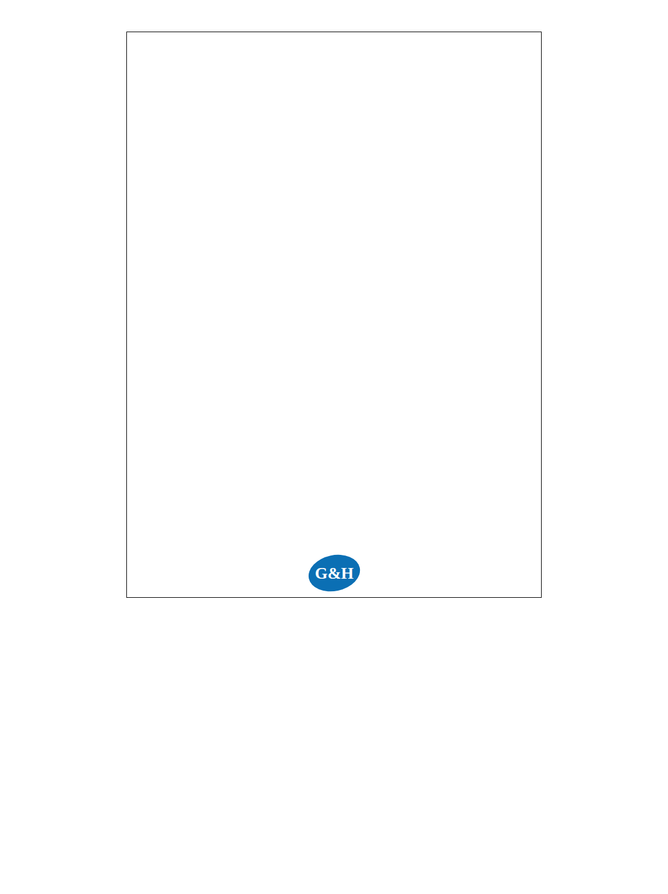G&H